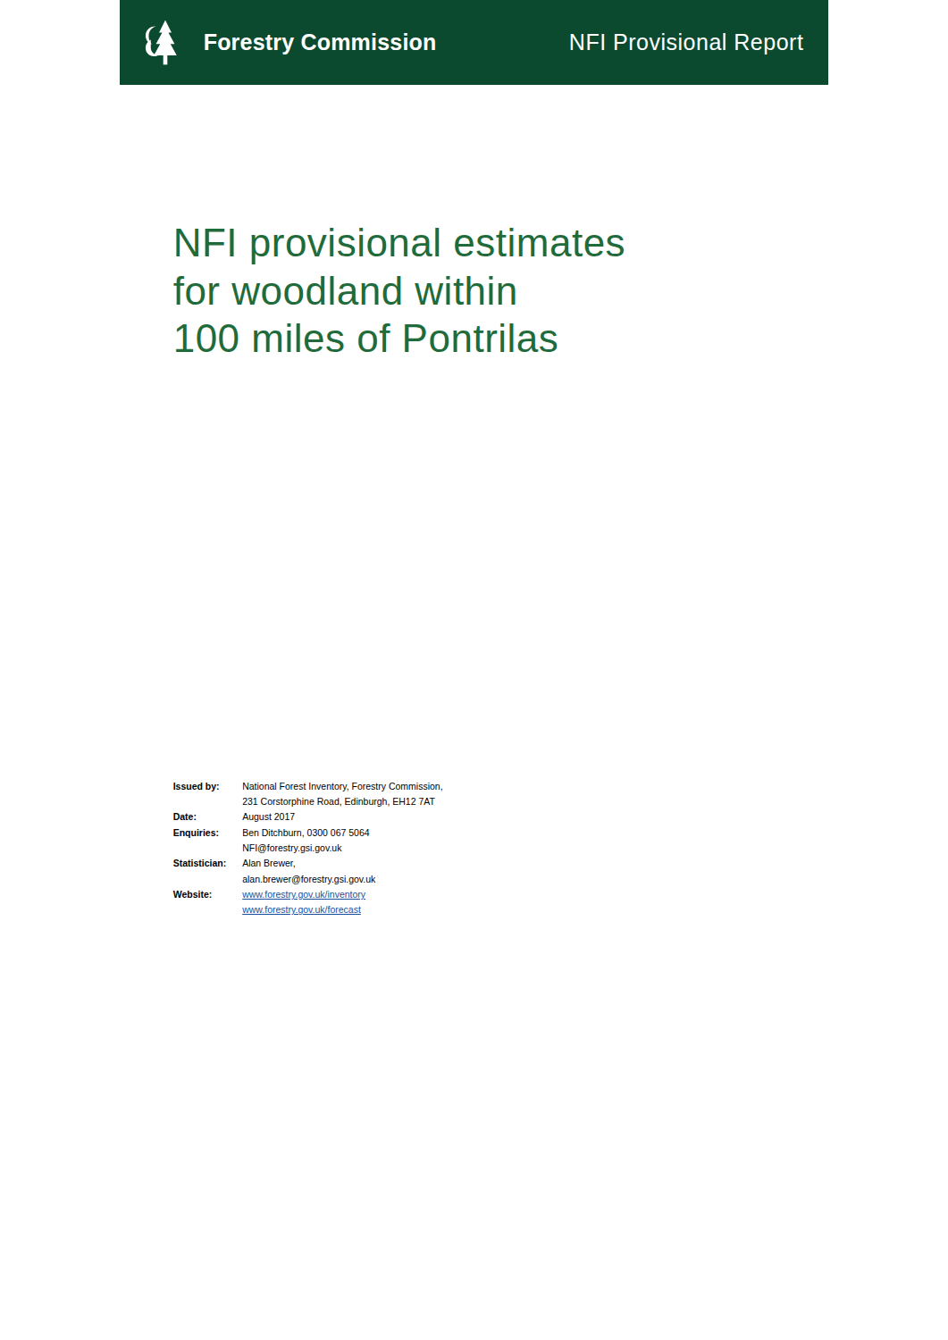Forestry Commission
NFI Provisional Report
NFI provisional estimates
for woodland within
100 miles of Pontrilas
| Issued by: | National Forest Inventory, Forestry Commission, |
| | 231 Corstorphine Road, Edinburgh, EH12 7AT |
| Date: | August 2017 |
| Enquiries: | Ben Ditchburn, 0300 067 5064 |
| | NFI@forestry.gsi.gov.uk |
| Statistician: | Alan Brewer, |
| | alan.brewer@forestry.gsi.gov.uk |
| Website: | www.forestry.gov.uk/inventory |
| | www.forestry.gov.uk/forecast |